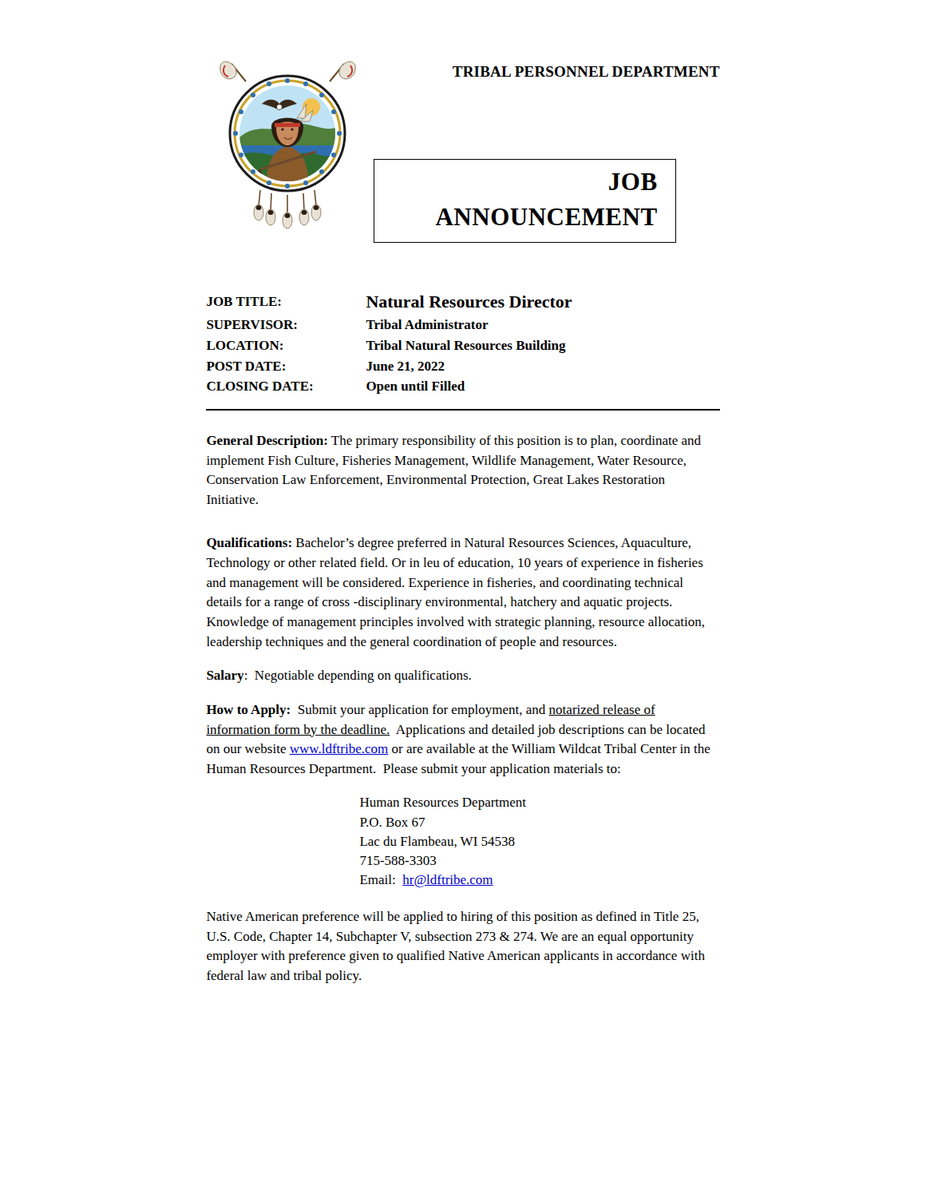TRIBAL PERSONNEL DEPARTMENT
JOB ANNOUNCEMENT
| Job Title: | Natural Resources Director |
| Supervisor: | Tribal Administrator |
| Location: | Tribal Natural Resources Building |
| Post Date: | June 21, 2022 |
| Closing Date: | Open until Filled |
General Description: The primary responsibility of this position is to plan, coordinate and implement Fish Culture, Fisheries Management, Wildlife Management, Water Resource, Conservation Law Enforcement, Environmental Protection, Great Lakes Restoration Initiative.
Qualifications: Bachelor’s degree preferred in Natural Resources Sciences, Aquaculture, Technology or other related field. Or in leu of education, 10 years of experience in fisheries and management will be considered. Experience in fisheries, and coordinating technical details for a range of cross -disciplinary environmental, hatchery and aquatic projects. Knowledge of management principles involved with strategic planning, resource allocation, leadership techniques and the general coordination of people and resources.
Salary: Negotiable depending on qualifications.
How to Apply: Submit your application for employment, and notarized release of information form by the deadline. Applications and detailed job descriptions can be located on our website www.ldftribe.com or are available at the William Wildcat Tribal Center in the Human Resources Department. Please submit your application materials to:
Human Resources Department
P.O. Box 67
Lac du Flambeau, WI 54538
715-588-3303
Email: hr@ldftribe.com
Native American preference will be applied to hiring of this position as defined in Title 25, U.S. Code, Chapter 14, Subchapter V, subsection 273 & 274. We are an equal opportunity employer with preference given to qualified Native American applicants in accordance with federal law and tribal policy.